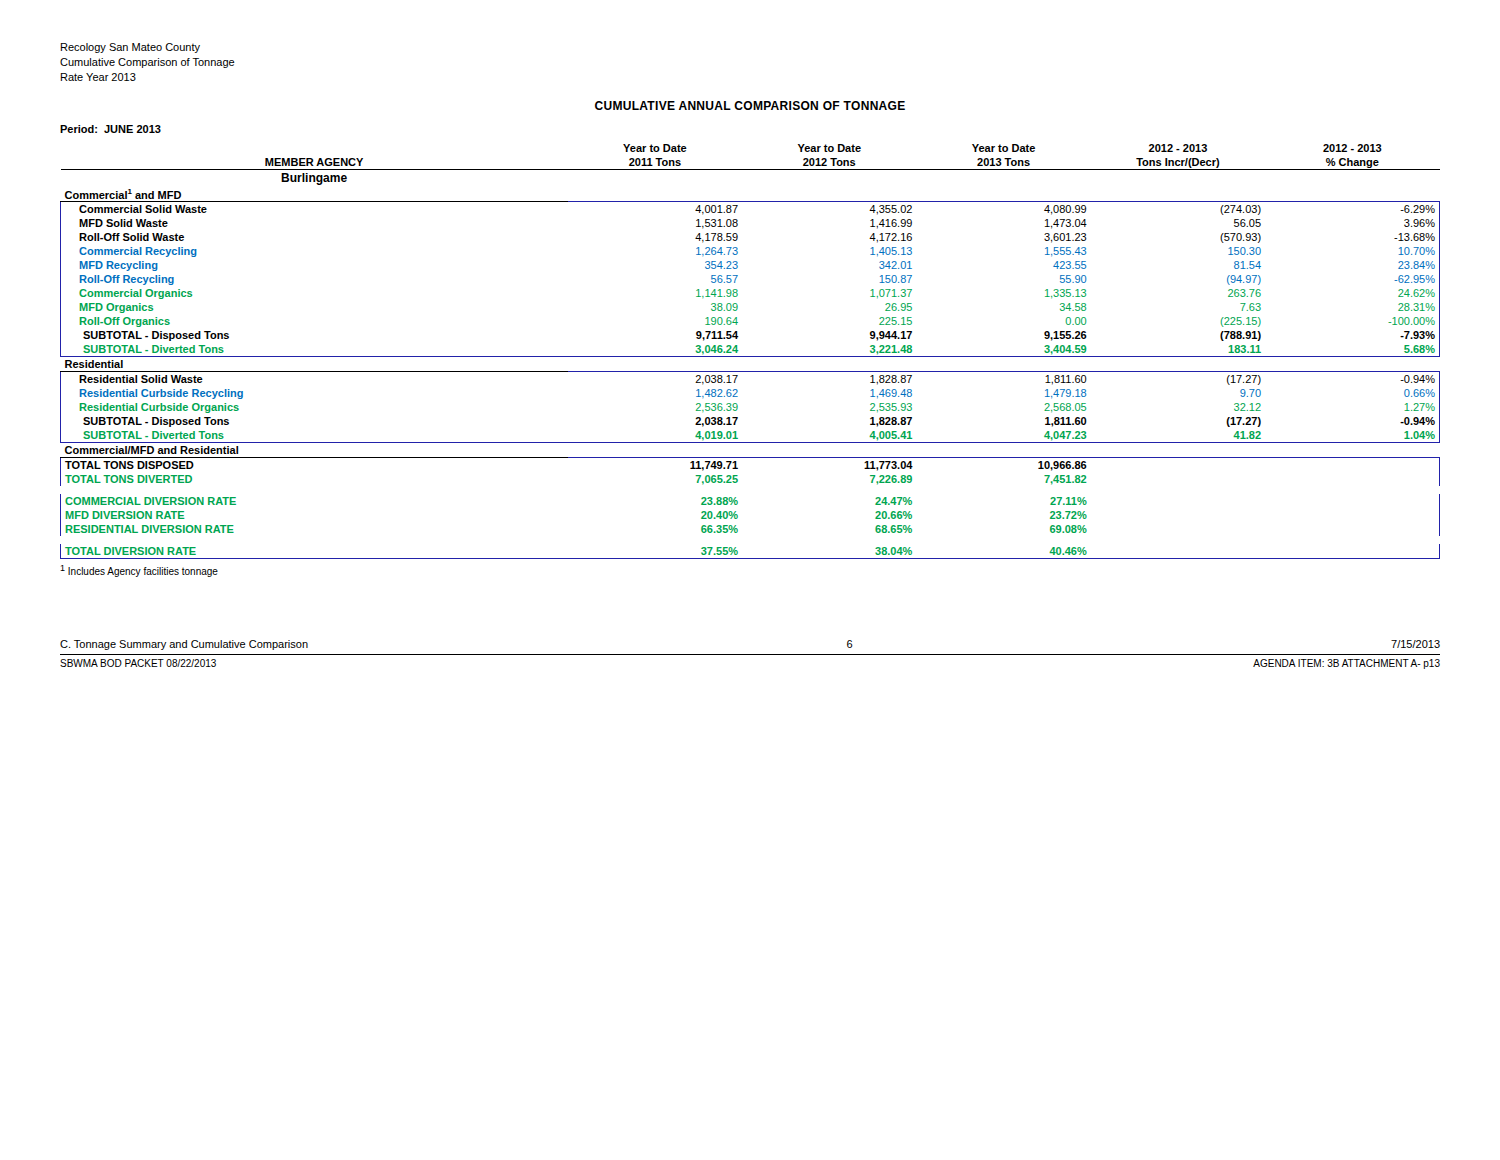Recology San Mateo County
Cumulative Comparison of Tonnage
Rate Year 2013
CUMULATIVE ANNUAL COMPARISON OF TONNAGE
Period: JUNE 2013
| | Year to Date | Year to Date | Year to Date | 2012 - 2013 | 2012 - 2013 |
| MEMBER AGENCY | 2011 Tons | 2012 Tons | 2013 Tons | Tons Incr/(Decr) | % Change |
| Burlingame | |
| Commercial 1 and MFD | |
| Commercial Solid Waste | 4,001.87 | 4,355.02 | 4,080.99 | (274.03) | -6.29% |
| MFD Solid Waste | 1,531.08 | 1,416.99 | 1,473.04 | 56.05 | 3.96% |
| Roll-Off Solid Waste | 4,178.59 | 4,172.16 | 3,601.23 | (570.93) | -13.68% |
| Commercial Recycling | 1,264.73 | 1,405.13 | 1,555.43 | 150.30 | 10.70% |
| MFD Recycling | 354.23 | 342.01 | 423.55 | 81.54 | 23.84% |
| Roll-Off Recycling | 56.57 | 150.87 | 55.90 | (94.97) | -62.95% |
| Commercial Organics | 1,141.98 | 1,071.37 | 1,335.13 | 263.76 | 24.62% |
| MFD Organics | 38.09 | 26.95 | 34.58 | 7.63 | 28.31% |
| Roll-Off Organics | 190.64 | 225.15 | 0.00 | (225.15) | -100.00% |
| SUBTOTAL - Disposed Tons | 9,711.54 | 9,944.17 | 9,155.26 | (788.91) | -7.93% |
| SUBTOTAL - Diverted Tons | 3,046.24 | 3,221.48 | 3,404.59 | 183.11 | 5.68% |
| Residential | |
| Residential Solid Waste | 2,038.17 | 1,828.87 | 1,811.60 | (17.27) | -0.94% |
| Residential Curbside Recycling | 1,482.62 | 1,469.48 | 1,479.18 | 9.70 | 0.66% |
| Residential Curbside Organics | 2,536.39 | 2,535.93 | 2,568.05 | 32.12 | 1.27% |
| SUBTOTAL - Disposed Tons | 2,038.17 | 1,828.87 | 1,811.60 | (17.27) | -0.94% |
| SUBTOTAL - Diverted Tons | 4,019.01 | 4,005.41 | 4,047.23 | 41.82 | 1.04% |
| Commercial/MFD and Residential | |
| TOTAL TONS DISPOSED | 11,749.71 | 11,773.04 | 10,966.86 | | |
| TOTAL TONS DIVERTED | 7,065.25 | 7,226.89 | 7,451.82 | | |
| COMMERCIAL DIVERSION RATE | 23.88% | 24.47% | 27.11% | | |
| MFD DIVERSION RATE | 20.40% | 20.66% | 23.72% | | |
| RESIDENTIAL DIVERSION RATE | 66.35% | 68.65% | 69.08% | | |
| TOTAL DIVERSION RATE | 37.55% | 38.04% | 40.46% | | |
1 Includes Agency facilities tonnage
C. Tonnage Summary and Cumulative Comparison
6
7/15/2013
SBWMA BOD PACKET 08/22/2013
AGENDA ITEM: 3B ATTACHMENT A- p13